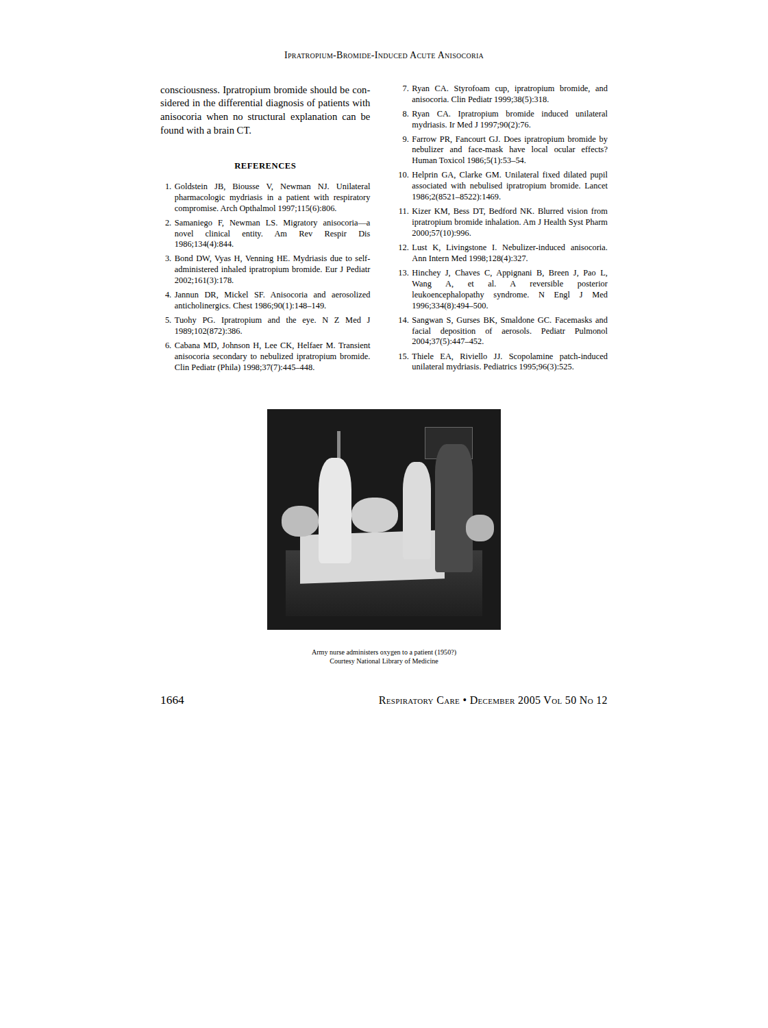Ipratropium-Bromide-Induced Acute Anisocoria
consciousness. Ipratropium bromide should be considered in the differential diagnosis of patients with anisocoria when no structural explanation can be found with a brain CT.
REFERENCES
Goldstein JB, Biousse V, Newman NJ. Unilateral pharmacologic mydriasis in a patient with respiratory compromise. Arch Opthalmol 1997;115(6):806.
Samaniego F, Newman LS. Migratory anisocoria—a novel clinical entity. Am Rev Respir Dis 1986;134(4):844.
Bond DW, Vyas H, Venning HE. Mydriasis due to self-administered inhaled ipratropium bromide. Eur J Pediatr 2002;161(3):178.
Jannun DR, Mickel SF. Anisocoria and aerosolized anticholinergics. Chest 1986;90(1):148–149.
Tuohy PG. Ipratropium and the eye. N Z Med J 1989;102(872):386.
Cabana MD, Johnson H, Lee CK, Helfaer M. Transient anisocoria secondary to nebulized ipratropium bromide. Clin Pediatr (Phila) 1998;37(7):445–448.
Ryan CA. Styrofoam cup, ipratropium bromide, and anisocoria. Clin Pediatr 1999;38(5):318.
Ryan CA. Ipratropium bromide induced unilateral mydriasis. Ir Med J 1997;90(2):76.
Farrow PR, Fancourt GJ. Does ipratropium bromide by nebulizer and face-mask have local ocular effects? Human Toxicol 1986;5(1):53–54.
Helprin GA, Clarke GM. Unilateral fixed dilated pupil associated with nebulised ipratropium bromide. Lancet 1986;2(8521–8522):1469.
Kizer KM, Bess DT, Bedford NK. Blurred vision from ipratropium bromide inhalation. Am J Health Syst Pharm 2000;57(10):996.
Lust K, Livingstone I. Nebulizer-induced anisocoria. Ann Intern Med 1998;128(4):327.
Hinchey J, Chaves C, Appignani B, Breen J, Pao L, Wang A, et al. A reversible posterior leukoencephalopathy syndrome. N Engl J Med 1996;334(8):494–500.
Sangwan S, Gurses BK, Smaldone GC. Facemasks and facial deposition of aerosols. Pediatr Pulmonol 2004;37(5):447–452.
Thiele EA, Riviello JJ. Scopolamine patch-induced unilateral mydriasis. Pediatrics 1995;96(3):525.
Army nurse administers oxygen to a patient (1950?)
Courtesy National Library of Medicine
1664
Respiratory Care • December 2005 Vol 50 No 12